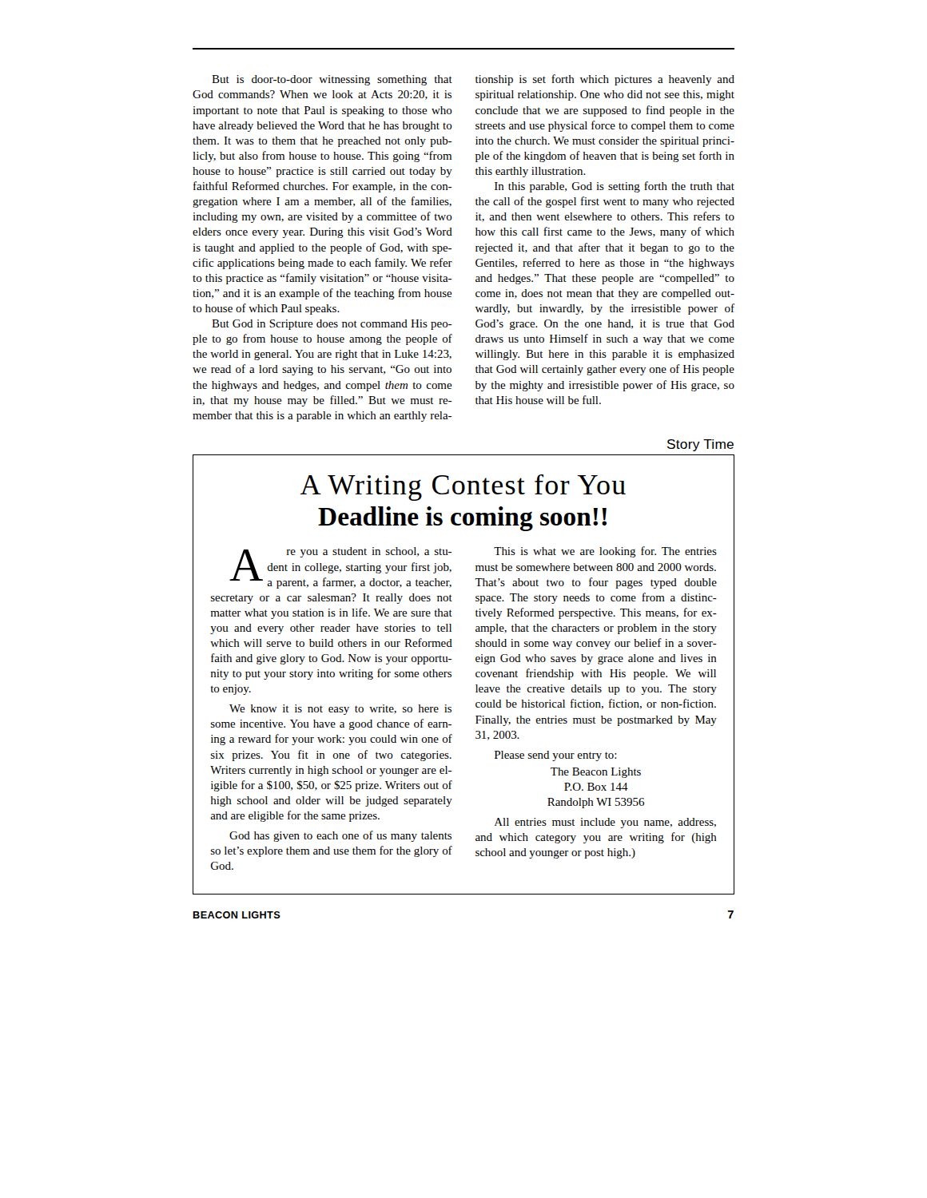But is door-to-door witnessing something that God commands? When we look at Acts 20:20, it is important to note that Paul is speaking to those who have already believed the Word that he has brought to them. It was to them that he preached not only publicly, but also from house to house. This going “from house to house” practice is still carried out today by faithful Reformed churches. For example, in the congregation where I am a member, all of the families, including my own, are visited by a committee of two elders once every year. During this visit God’s Word is taught and applied to the people of God, with specific applications being made to each family. We refer to this practice as “family visitation” or “house visitation,” and it is an example of the teaching from house to house of which Paul speaks.
But God in Scripture does not command His people to go from house to house among the people of the world in general. You are right that in Luke 14:23, we read of a lord saying to his servant, “Go out into the highways and hedges, and compel them to come in, that my house may be filled.” But we must remember that this is a parable in which an earthly relationship is set forth which pictures a heavenly and spiritual relationship. One who did not see this, might conclude that we are supposed to find people in the streets and use physical force to compel them to come into the church. We must consider the spiritual principle of the kingdom of heaven that is being set forth in this earthly illustration.
In this parable, God is setting forth the truth that the call of the gospel first went to many who rejected it, and then went elsewhere to others. This refers to how this call first came to the Jews, many of which rejected it, and that after that it began to go to the Gentiles, referred to here as those in “the highways and hedges.” That these people are “compelled” to come in, does not mean that they are compelled outwardly, but inwardly, by the irresistible power of God’s grace. On the one hand, it is true that God draws us unto Himself in such a way that we come willingly. But here in this parable it is emphasized that God will certainly gather every one of His people by the mighty and irresistible power of His grace, so that His house will be full.
Story Time
A Writing Contest for You
Deadline is coming soon!!
Are you a student in school, a student in college, starting your first job, a parent, a farmer, a doctor, a teacher, secretary or a car salesman? It really does not matter what you station is in life. We are sure that you and every other reader have stories to tell which will serve to build others in our Reformed faith and give glory to God. Now is your opportunity to put your story into writing for some others to enjoy.
We know it is not easy to write, so here is some incentive. You have a good chance of earning a reward for your work: you could win one of six prizes. You fit in one of two categories. Writers currently in high school or younger are eligible for a $100, $50, or $25 prize. Writers out of high school and older will be judged separately and are eligible for the same prizes.
God has given to each one of us many talents so let’s explore them and use them for the glory of God.
This is what we are looking for. The entries must be somewhere between 800 and 2000 words. That’s about two to four pages typed double space. The story needs to come from a distinctively Reformed perspective. This means, for example, that the characters or problem in the story should in some way convey our belief in a sovereign God who saves by grace alone and lives in covenant friendship with His people. We will leave the creative details up to you. The story could be historical fiction, fiction, or non-fiction. Finally, the entries must be postmarked by May 31, 2003.
Please send your entry to: The Beacon Lights
P.O. Box 144
Randolph WI 53956
All entries must include you name, address, and which category you are writing for (high school and younger or post high.)
BEACON LIGHTS 7